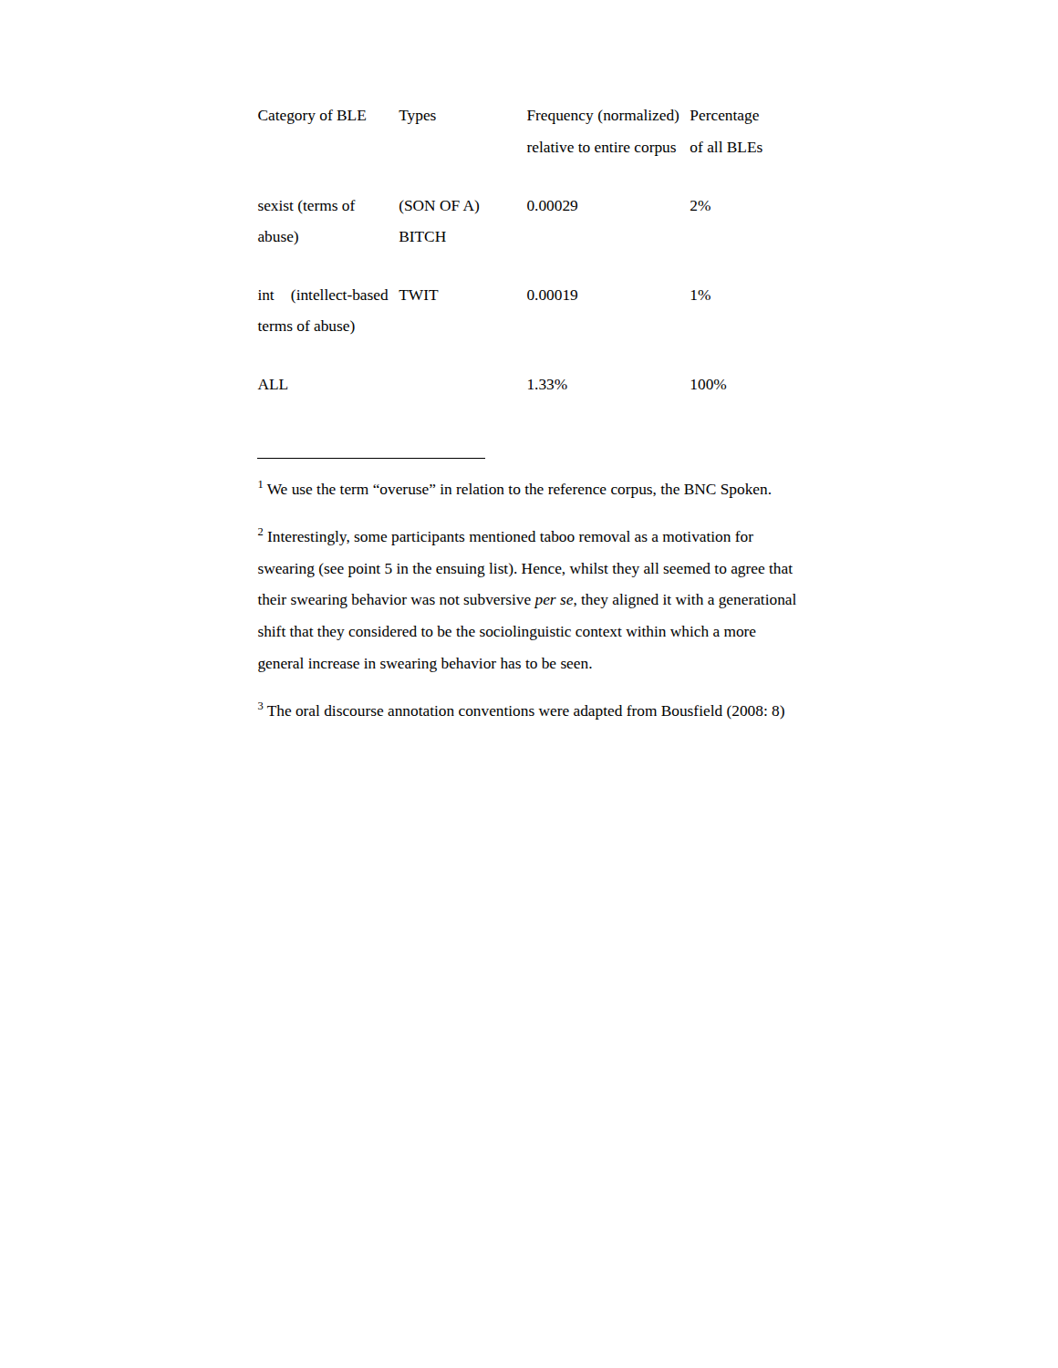| Category of BLE | Types | Frequency (normalized) relative to entire corpus | Percentage of all BLEs |
| sexist (terms of abuse) | (SON OF A) BITCH | 0.00029 | 2% |
| int (intellect-based terms of abuse) | TWIT | 0.00019 | 1% |
| ALL | | 1.33% | 100% |
1 We use the term “overuse” in relation to the reference corpus, the BNC Spoken.
2 Interestingly, some participants mentioned taboo removal as a motivation for swearing (see point 5 in the ensuing list). Hence, whilst they all seemed to agree that their swearing behavior was not subversive per se, they aligned it with a generational shift that they considered to be the sociolinguistic context within which a more general increase in swearing behavior has to be seen.
3 The oral discourse annotation conventions were adapted from Bousfield (2008: 8)